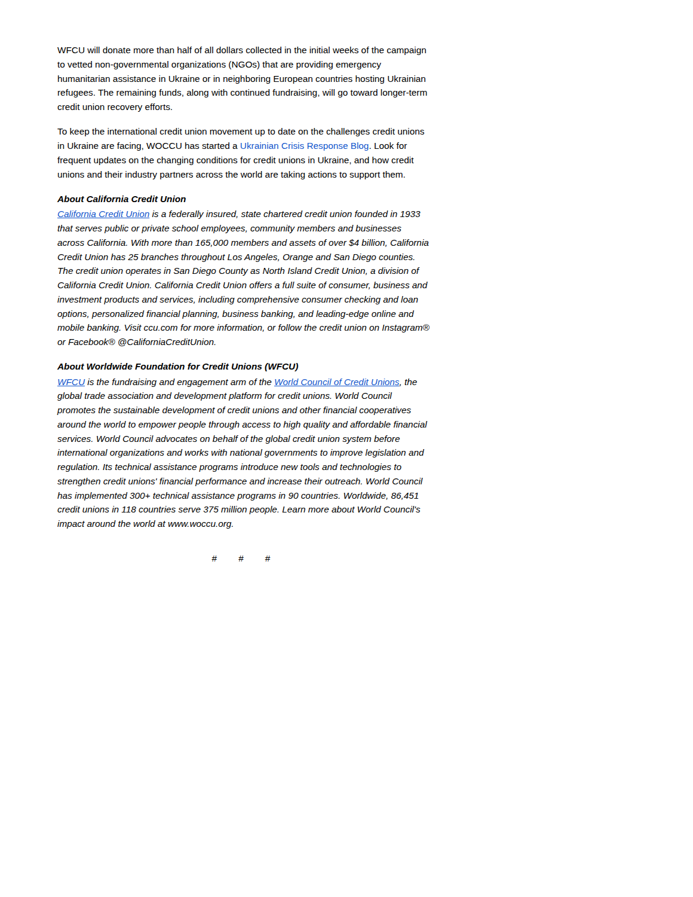WFCU will donate more than half of all dollars collected in the initial weeks of the campaign to vetted non-governmental organizations (NGOs) that are providing emergency humanitarian assistance in Ukraine or in neighboring European countries hosting Ukrainian refugees. The remaining funds, along with continued fundraising, will go toward longer-term credit union recovery efforts.
To keep the international credit union movement up to date on the challenges credit unions in Ukraine are facing, WOCCU has started a Ukrainian Crisis Response Blog. Look for frequent updates on the changing conditions for credit unions in Ukraine, and how credit unions and their industry partners across the world are taking actions to support them.
About California Credit Union
California Credit Union is a federally insured, state chartered credit union founded in 1933 that serves public or private school employees, community members and businesses across California. With more than 165,000 members and assets of over $4 billion, California Credit Union has 25 branches throughout Los Angeles, Orange and San Diego counties. The credit union operates in San Diego County as North Island Credit Union, a division of California Credit Union. California Credit Union offers a full suite of consumer, business and investment products and services, including comprehensive consumer checking and loan options, personalized financial planning, business banking, and leading-edge online and mobile banking. Visit ccu.com for more information, or follow the credit union on Instagram® or Facebook® @CaliforniaCreditUnion.
About Worldwide Foundation for Credit Unions (WFCU)
WFCU is the fundraising and engagement arm of the World Council of Credit Unions, the global trade association and development platform for credit unions. World Council promotes the sustainable development of credit unions and other financial cooperatives around the world to empower people through access to high quality and affordable financial services. World Council advocates on behalf of the global credit union system before international organizations and works with national governments to improve legislation and regulation. Its technical assistance programs introduce new tools and technologies to strengthen credit unions' financial performance and increase their outreach. World Council has implemented 300+ technical assistance programs in 90 countries. Worldwide, 86,451 credit unions in 118 countries serve 375 million people. Learn more about World Council's impact around the world at www.woccu.org.
# # #